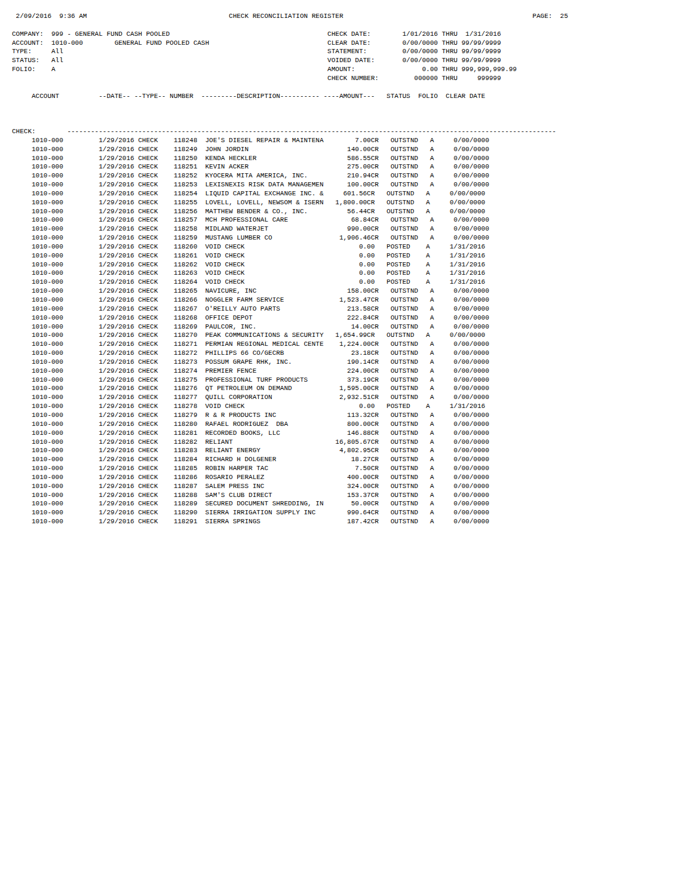2/09/2016  9:36 AM                                    CHECK RECONCILIATION REGISTER                                                PAGE:  25

COMPANY:  999 - GENERAL FUND CASH POOLED                                        CHECK DATE:        1/01/2016 THRU  1/31/2016
ACCOUNT:  1010-000        GENERAL FUND POOLED CASH                              CLEAR DATE:        0/00/0000 THRU 99/99/9999
TYPE:     All                                                                   STATEMENT:         0/00/0000 THRU 99/99/9999
STATUS:   All                                                                   VOIDED DATE:       0/00/0000 THRU 99/99/9999
FOLIO:    A                                                                     AMOUNT:                 0.00 THRU 999,999,999.99
                                                                                CHECK NUMBER:         000000 THRU     999999

     ACCOUNT          --DATE-- --TYPE-- NUMBER  ---------DESCRIPTION---------- ----AMOUNT---   STATUS  FOLIO  CLEAR DATE



CHECK:        ----------------------------------------------------------------------------------------------------------------------------
     1010-000         1/29/2016 CHECK    118248  JOE'S DIESEL REPAIR & MAINTENA        7.00CR   OUTSTND   A     0/00/0000
     1010-000         1/29/2016 CHECK    118249  JOHN JORDIN                         140.00CR   OUTSTND   A     0/00/0000
     1010-000         1/29/2016 CHECK    118250  KENDA HECKLER                       586.55CR   OUTSTND   A     0/00/0000
     1010-000         1/29/2016 CHECK    118251  KEVIN ACKER                         275.00CR   OUTSTND   A     0/00/0000
     1010-000         1/29/2016 CHECK    118252  KYOCERA MITA AMERICA, INC.          210.94CR   OUTSTND   A     0/00/0000
     1010-000         1/29/2016 CHECK    118253  LEXISNEXIS RISK DATA MANAGEMEN      100.00CR   OUTSTND   A     0/00/0000
     1010-000         1/29/2016 CHECK    118254  LIQUID CAPITAL EXCHANGE INC. &     601.56CR   OUTSTND   A     0/00/0000
     1010-000         1/29/2016 CHECK    118255  LOVELL, LOVELL, NEWSOM & ISERN   1,800.00CR   OUTSTND   A     0/00/0000
     1010-000         1/29/2016 CHECK    118256  MATTHEW BENDER & CO., INC.          56.44CR   OUTSTND   A     0/00/0000
     1010-000         1/29/2016 CHECK    118257  MCH PROFESSIONAL CARE                68.84CR   OUTSTND   A     0/00/0000
     1010-000         1/29/2016 CHECK    118258  MIDLAND WATERJET                    990.00CR   OUTSTND   A     0/00/0000
     1010-000         1/29/2016 CHECK    118259  MUSTANG LUMBER CO                 1,906.46CR   OUTSTND   A     0/00/0000
     1010-000         1/29/2016 CHECK    118260  VOID CHECK                             0.00   POSTED    A     1/31/2016
     1010-000         1/29/2016 CHECK    118261  VOID CHECK                             0.00   POSTED    A     1/31/2016
     1010-000         1/29/2016 CHECK    118262  VOID CHECK                             0.00   POSTED    A     1/31/2016
     1010-000         1/29/2016 CHECK    118263  VOID CHECK                             0.00   POSTED    A     1/31/2016
     1010-000         1/29/2016 CHECK    118264  VOID CHECK                             0.00   POSTED    A     1/31/2016
     1010-000         1/29/2016 CHECK    118265  NAVICURE, INC                       158.00CR   OUTSTND   A     0/00/0000
     1010-000         1/29/2016 CHECK    118266  NOGGLER FARM SERVICE              1,523.47CR   OUTSTND   A     0/00/0000
     1010-000         1/29/2016 CHECK    118267  O'REILLY AUTO PARTS                 213.58CR   OUTSTND   A     0/00/0000
     1010-000         1/29/2016 CHECK    118268  OFFICE DEPOT                        222.84CR   OUTSTND   A     0/00/0000
     1010-000         1/29/2016 CHECK    118269  PAULCOR, INC.                        14.00CR   OUTSTND   A     0/00/0000
     1010-000         1/29/2016 CHECK    118270  PEAK COMMUNICATIONS & SECURITY   1,654.99CR   OUTSTND   A     0/00/0000
     1010-000         1/29/2016 CHECK    118271  PERMIAN REGIONAL MEDICAL CENTE    1,224.00CR   OUTSTND   A     0/00/0000
     1010-000         1/29/2016 CHECK    118272  PHILLIPS 66 CO/GECRB                 23.18CR   OUTSTND   A     0/00/0000
     1010-000         1/29/2016 CHECK    118273  POSSUM GRAPE RHK, INC.              190.14CR   OUTSTND   A     0/00/0000
     1010-000         1/29/2016 CHECK    118274  PREMIER FENCE                       224.00CR   OUTSTND   A     0/00/0000
     1010-000         1/29/2016 CHECK    118275  PROFESSIONAL TURF PRODUCTS          373.19CR   OUTSTND   A     0/00/0000
     1010-000         1/29/2016 CHECK    118276  QT PETROLEUM ON DEMAND            1,595.00CR   OUTSTND   A     0/00/0000
     1010-000         1/29/2016 CHECK    118277  QUILL CORPORATION                 2,932.51CR   OUTSTND   A     0/00/0000
     1010-000         1/29/2016 CHECK    118278  VOID CHECK                             0.00   POSTED    A     1/31/2016
     1010-000         1/29/2016 CHECK    118279  R & R PRODUCTS INC                  113.32CR   OUTSTND   A     0/00/0000
     1010-000         1/29/2016 CHECK    118280  RAFAEL RODRIGUEZ  DBA               800.00CR   OUTSTND   A     0/00/0000
     1010-000         1/29/2016 CHECK    118281  RECORDED BOOKS, LLC                 146.88CR   OUTSTND   A     0/00/0000
     1010-000         1/29/2016 CHECK    118282  RELIANT                          16,805.67CR   OUTSTND   A     0/00/0000
     1010-000         1/29/2016 CHECK    118283  RELIANT ENERGY                    4,802.95CR   OUTSTND   A     0/00/0000
     1010-000         1/29/2016 CHECK    118284  RICHARD H DOLGENER                   18.27CR   OUTSTND   A     0/00/0000
     1010-000         1/29/2016 CHECK    118285  ROBIN HARPER TAC                      7.50CR   OUTSTND   A     0/00/0000
     1010-000         1/29/2016 CHECK    118286  ROSARIO PERALEZ                     400.00CR   OUTSTND   A     0/00/0000
     1010-000         1/29/2016 CHECK    118287  SALEM PRESS INC                     324.00CR   OUTSTND   A     0/00/0000
     1010-000         1/29/2016 CHECK    118288  SAM'S CLUB DIRECT                   153.37CR   OUTSTND   A     0/00/0000
     1010-000         1/29/2016 CHECK    118289  SECURED DOCUMENT SHREDDING, IN       50.00CR   OUTSTND   A     0/00/0000
     1010-000         1/29/2016 CHECK    118290  SIERRA IRRIGATION SUPPLY INC        990.64CR   OUTSTND   A     0/00/0000
     1010-000         1/29/2016 CHECK    118291  SIERRA SPRINGS                      187.42CR   OUTSTND   A     0/00/0000